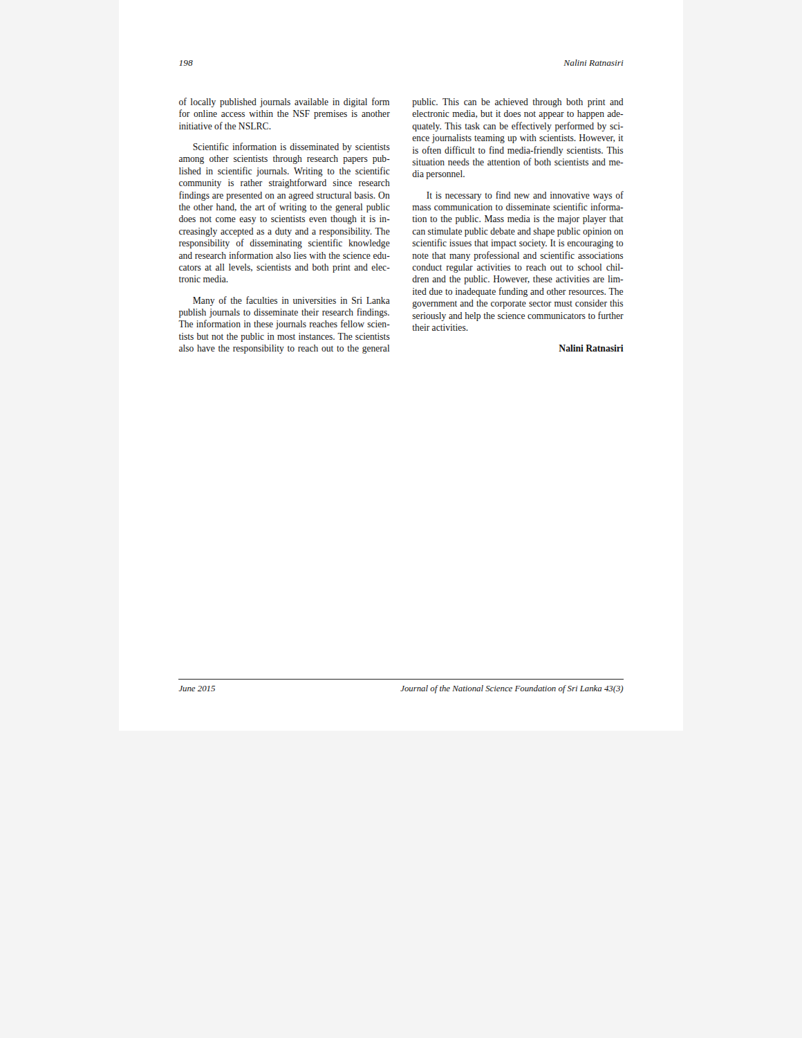198 Nalini Ratnasiri
of locally published journals available in digital form for online access within the NSF premises is another initiative of the NSLRC.
Scientific information is disseminated by scientists among other scientists through research papers published in scientific journals. Writing to the scientific community is rather straightforward since research findings are presented on an agreed structural basis. On the other hand, the art of writing to the general public does not come easy to scientists even though it is increasingly accepted as a duty and a responsibility. The responsibility of disseminating scientific knowledge and research information also lies with the science educators at all levels, scientists and both print and electronic media.
Many of the faculties in universities in Sri Lanka publish journals to disseminate their research findings. The information in these journals reaches fellow scientists but not the public in most instances. The scientists also have the responsibility to reach out to the general public. This can be achieved through both print and electronic media, but it does not appear to happen adequately. This task can be effectively performed by science journalists teaming up with scientists. However, it is often difficult to find media-friendly scientists. This situation needs the attention of both scientists and media personnel.
It is necessary to find new and innovative ways of mass communication to disseminate scientific information to the public. Mass media is the major player that can stimulate public debate and shape public opinion on scientific issues that impact society. It is encouraging to note that many professional and scientific associations conduct regular activities to reach out to school children and the public. However, these activities are limited due to inadequate funding and other resources. The government and the corporate sector must consider this seriously and help the science communicators to further their activities.
Nalini Ratnasiri
June 2015 Journal of the National Science Foundation of Sri Lanka 43(3)